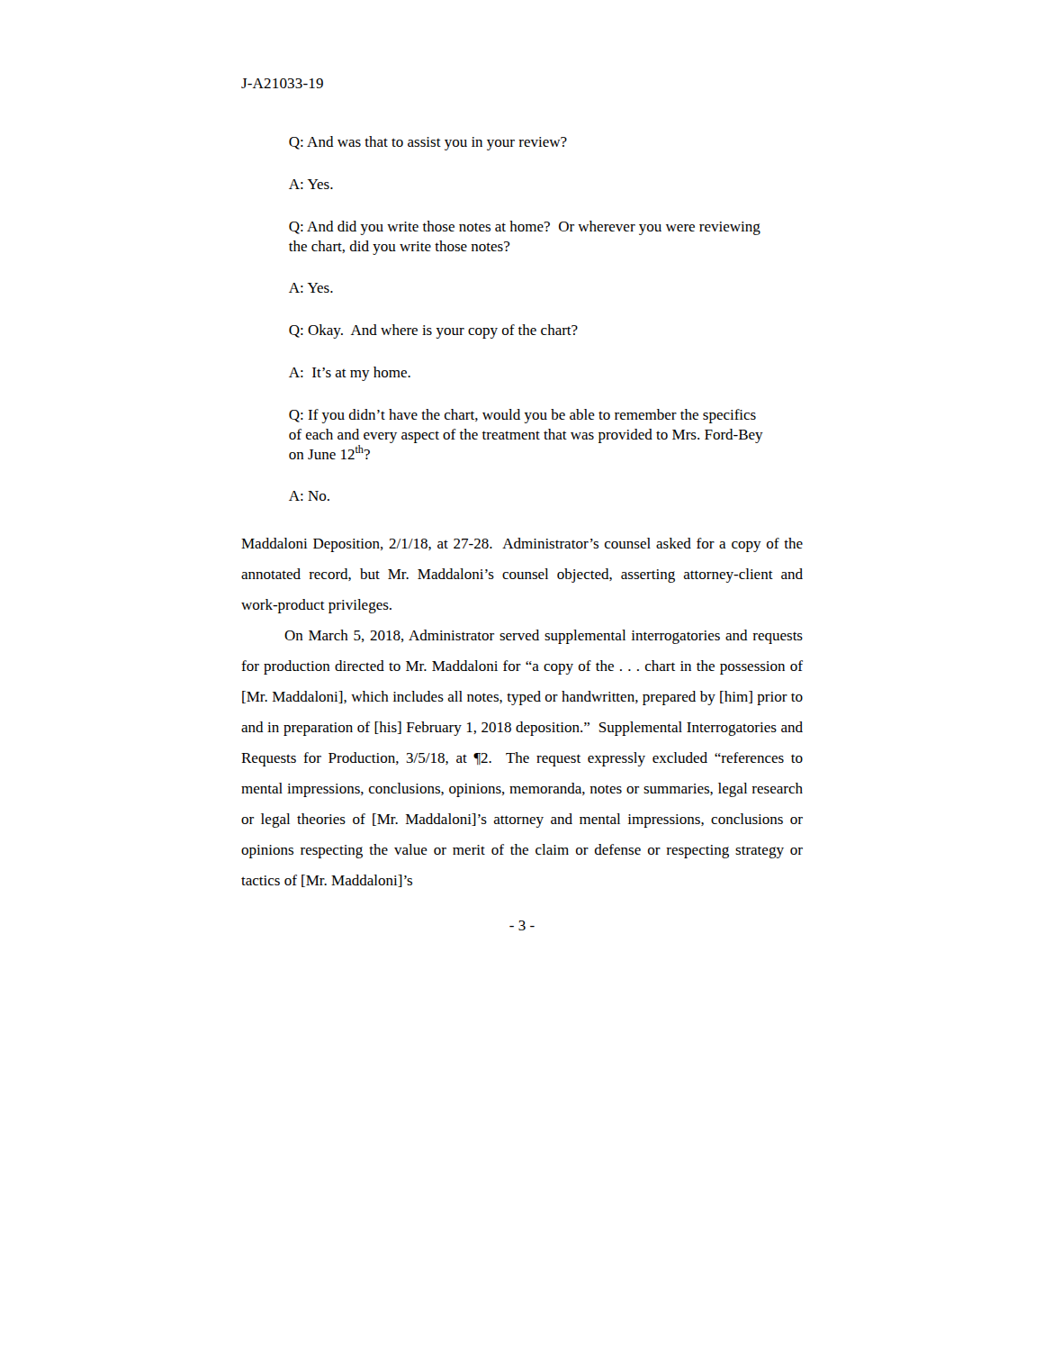J-A21033-19
Q: And was that to assist you in your review?
A: Yes.
Q: And did you write those notes at home? Or wherever you were reviewing the chart, did you write those notes?
A: Yes.
Q: Okay. And where is your copy of the chart?
A: It’s at my home.
Q: If you didn’t have the chart, would you be able to remember the specifics of each and every aspect of the treatment that was provided to Mrs. Ford-Bey on June 12th?
A: No.
Maddaloni Deposition, 2/1/18, at 27-28. Administrator’s counsel asked for a copy of the annotated record, but Mr. Maddaloni’s counsel objected, asserting attorney-client and work-product privileges.
On March 5, 2018, Administrator served supplemental interrogatories and requests for production directed to Mr. Maddaloni for “a copy of the . . . chart in the possession of [Mr. Maddaloni], which includes all notes, typed or handwritten, prepared by [him] prior to and in preparation of [his] February 1, 2018 deposition.” Supplemental Interrogatories and Requests for Production, 3/5/18, at ¶2. The request expressly excluded “references to mental impressions, conclusions, opinions, memoranda, notes or summaries, legal research or legal theories of [Mr. Maddaloni]’s attorney and mental impressions, conclusions or opinions respecting the value or merit of the claim or defense or respecting strategy or tactics of [Mr. Maddaloni]’s
- 3 -